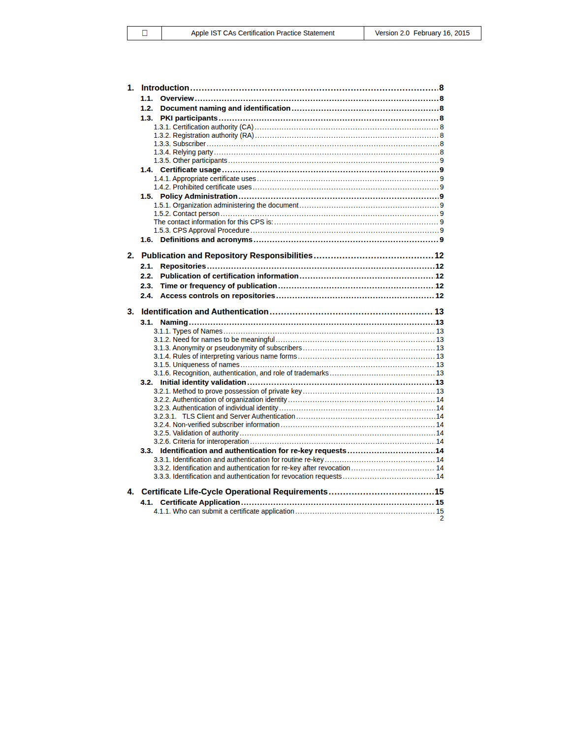|  | Apple IST CAs Certification Practice Statement | Version 2.0 February 16, 2015 |
1. Introduction........................................................................................................................... 8
1.1. Overview................................................................................................................................. 8
1.2. Document naming and identification................................................................................. 8
1.3. PKI participants....................................................................................................................... 8
1.3.1. Certification authority (CA)......................................................................................................................... 8
1.3.2. Registration authority (RA)......................................................................................................................... 8
1.3.3. Subscriber............................................................................................................................................................. 8
1.3.4. Relying party....................................................................................................................................................... 8
1.3.5. Other participants............................................................................................................................................. 9
1.4. Certificate usage.................................................................................................................... 9
1.4.1. Appropriate certificate uses....................................................................................................................... 9
1.4.2. Prohibited certificate uses........................................................................................................................... 9
1.5. Policy Administration......................................................................................................... 9
1.5.1. Organization administering the document..................................................................................... 9
1.5.2. Contact person................................................................................................................................................... 9
The contact information for this CPS is:................................................................................................. 9
1.5.3. CPS Approval Procedure............................................................................................................................... 9
1.6. Definitions and acronyms................................................................................................. 9
2. Publication and Repository Responsibilities.............................................................. 12
2.1. Repositories....................................................................................................................... 12
2.2. Publication of certification information............................................................................ 12
2.3. Time or frequency of publication......................................................................................... 12
2.4. Access controls on repositories............................................................................................. 12
3. Identification and Authentication................................................................................. 13
3.1. Naming.............................................................................................................................. 13
3.1.1. Types of Names................................................................................................................................................. 13
3.1.2. Need for names to be meaningful............................................................................................................. 13
3.1.3. Anonymity or pseudonymity of subscribers......................................................................................... 13
3.1.4. Rules of interpreting various name forms............................................................................................. 13
3.1.5. Uniqueness of names....................................................................................................................................... 13
3.1.6. Recognition, authentication, and role of trademarks......................................................................... 13
3.2. Initial identity validation..................................................................................................... 13
3.2.1. Method to prove possession of private key............................................................................................. 13
3.2.2. Authentication of organization identity................................................................................................. 14
3.2.3. Authentication of individual identity......................................................................................................... 14
3.2.3.1. TLS Client and Server Authentication............................................................................................. 14
3.2.4. Non-verified subscriber information......................................................................................................... 14
3.2.5. Validation of authority..................................................................................................................................... 14
3.2.6. Criteria for interoperation............................................................................................................................. 14
3.3. Identification and authentication for re-key requests..................................................... 14
3.3.1. Identification and authentication for routine re-key......................................................................... 14
3.3.2. Identification and authentication for re-key after revocation............................................................. 14
3.3.3. Identification and authentication for revocation requests..................................................................... 14
4. Certificate Life-Cycle Operational Requirements....................................................... 15
4.1. Certificate Application......................................................................................................... 15
4.1.1. Who can submit a certificate application............................................................................................. 15
2